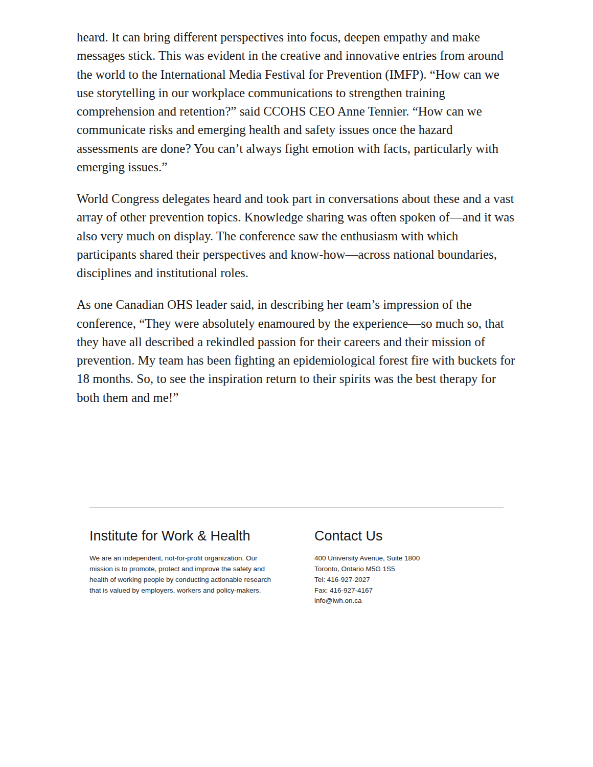heard. It can bring different perspectives into focus, deepen empathy and make messages stick. This was evident in the creative and innovative entries from around the world to the International Media Festival for Prevention (IMFP). “How can we use storytelling in our workplace communications to strengthen training comprehension and retention?” said CCOHS CEO Anne Tennier. “How can we communicate risks and emerging health and safety issues once the hazard assessments are done? You can’t always fight emotion with facts, particularly with emerging issues.”
World Congress delegates heard and took part in conversations about these and a vast array of other prevention topics. Knowledge sharing was often spoken of—and it was also very much on display. The conference saw the enthusiasm with which participants shared their perspectives and know-how—across national boundaries, disciplines and institutional roles.
As one Canadian OHS leader said, in describing her team’s impression of the conference, “They were absolutely enamoured by the experience—so much so, that they have all described a rekindled passion for their careers and their mission of prevention. My team has been fighting an epidemiological forest fire with buckets for 18 months. So, to see the inspiration return to their spirits was the best therapy for both them and me!”
Institute for Work & Health
We are an independent, not-for-profit organization. Our mission is to promote, protect and improve the safety and health of working people by conducting actionable research that is valued by employers, workers and policy-makers.
Contact Us
400 University Avenue, Suite 1800
Toronto, Ontario M5G 1S5
Tel: 416-927-2027
Fax: 416-927-4167
info@iwh.on.ca